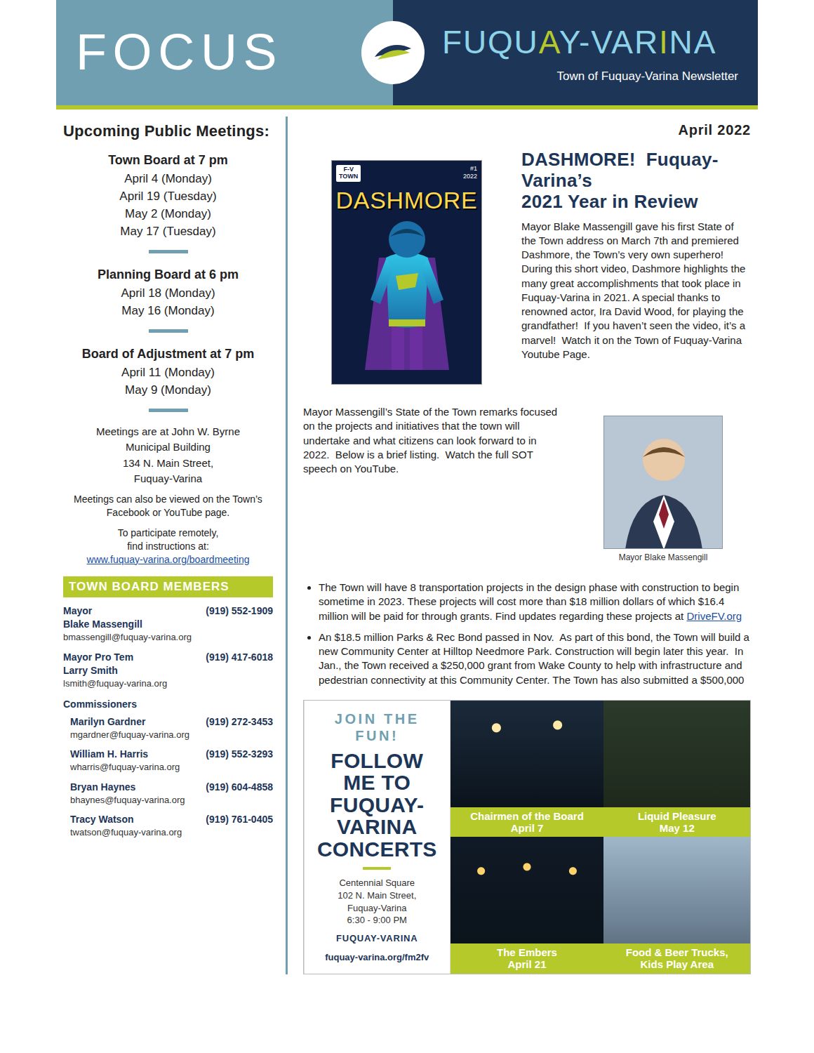FOCUS
FUQUAY-VARINA
Town of Fuquay-Varina Newsletter
Upcoming Public Meetings:
Town Board at 7 pm
April 4 (Monday)
April 19 (Tuesday)
May 2 (Monday)
May 17 (Tuesday)
Planning Board at 6 pm
April 18 (Monday)
May 16 (Monday)
Board of Adjustment at 7 pm
April 11 (Monday)
May 9 (Monday)
Meetings are at John W. Byrne
Municipal Building
134 N. Main Street,
Fuquay-Varina
Meetings can also be viewed on the Town’s Facebook or YouTube page.
To participate remotely,
find instructions at:
www.fuquay-varina.org/boardmeeting
TOWN BOARD MEMBERS
Mayor (919) 552-1909 Blake Massengill bmassengill@fuquay-varina.org
Mayor Pro Tem (919) 417-6018 Larry Smith lsmith@fuquay-varina.org
Commissioners
(919) 272-3453 Marilyn Gardner mgardner@fuquay-varina.org
(919) 552-3293 William H. Harris wharris@fuquay-varina.org
(919) 604-4858 Bryan Haynes bhaynes@fuquay-varina.org
(919) 761-0405 Tracy Watson twatson@fuquay-varina.org
April 2022
F-V
TOWN
#1
2022
DASHMORE
DASHMORE! Fuquay-Varina’s2021 Year in Review
Mayor Blake Massengill gave his first State of the Town address on March 7th and premiered Dashmore, the Town’s very own superhero! During this short video, Dashmore highlights the many great accomplishments that took place in Fuquay-Varina in 2021. A special thanks to renowned actor, Ira David Wood, for playing the grandfather! If you haven’t seen the video, it’s a marvel! Watch it on the Town of Fuquay-Varina Youtube Page.
Mayor Massengill’s State of the Town remarks focused on the projects and initiatives that the town will undertake and what citizens can look forward to in 2022. Below is a brief listing. Watch the full SOT speech on YouTube.
Mayor Blake Massengill
The Town will have 8 transportation projects in the design phase with construction to begin sometime in 2023. These projects will cost more than $18 million dollars of which $16.4 million will be paid for through grants. Find updates regarding these projects at DriveFV.org
An $18.5 million Parks & Rec Bond passed in Nov. As part of this bond, the Town will build a new Community Center at Hilltop Needmore Park. Construction will begin later this year. In Jan., the Town received a $250,000 grant from Wake County to help with infrastructure and pedestrian connectivity at this Community Center. The Town has also submitted a $500,000
Chairmen of the Board
April 7
JOIN THE
FUN!
FOLLOW
ME TO
FUQUAY-
VARINA
CONCERTS
Centennial Square
102 N. Main Street,
Fuquay-Varina
6:30 - 9:00 PM
FUQUAY-VARINA
fuquay-varina.org/fm2fv
Liquid Pleasure
May 12
The Embers
April 21
Food & Beer Trucks,
Kids Play Area